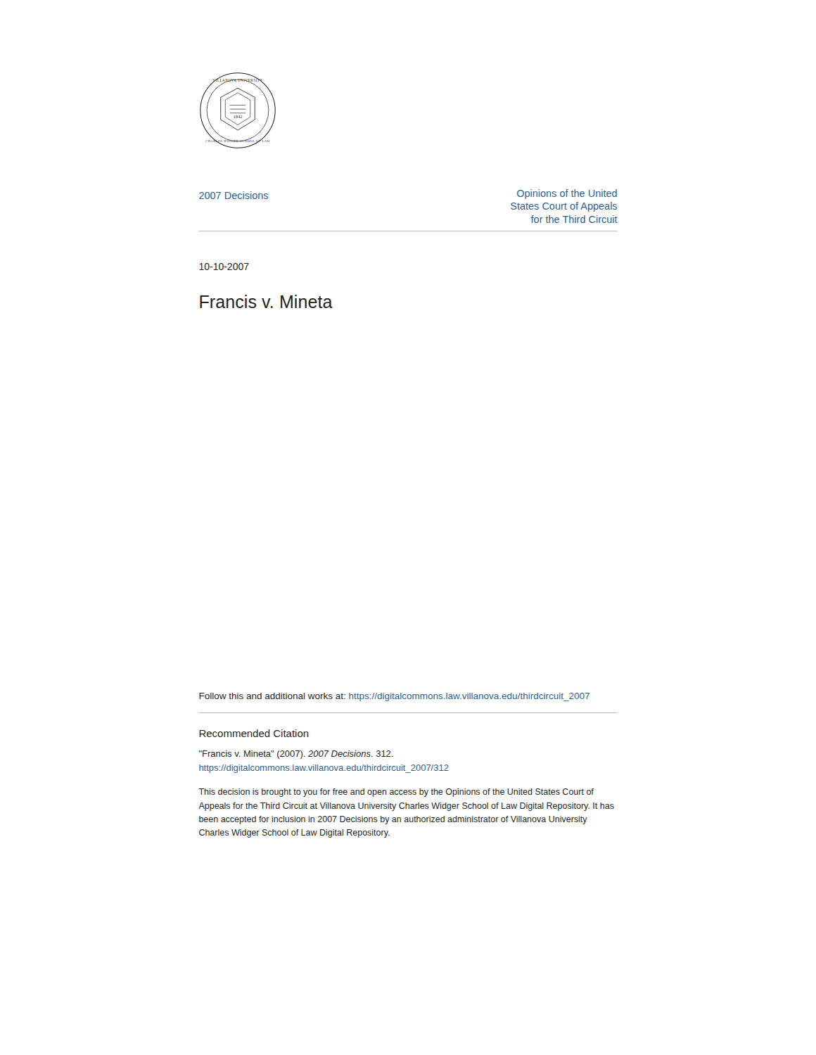1842 VILLANOVA UNIVERSITY CHARLES WIDGER SCHOOL OF LAW
2007 Decisions
Opinions of the United
States Court of Appeals
for the Third Circuit
10-10-2007
Francis v. Mineta
Follow this and additional works at: https://digitalcommons.law.villanova.edu/thirdcircuit_2007
Recommended Citation
"Francis v. Mineta" (2007). 2007 Decisions. 312.
https://digitalcommons.law.villanova.edu/thirdcircuit_2007/312
This decision is brought to you for free and open access by the Opinions of the United States Court of Appeals for the Third Circuit at Villanova University Charles Widger School of Law Digital Repository. It has been accepted for inclusion in 2007 Decisions by an authorized administrator of Villanova University Charles Widger School of Law Digital Repository.